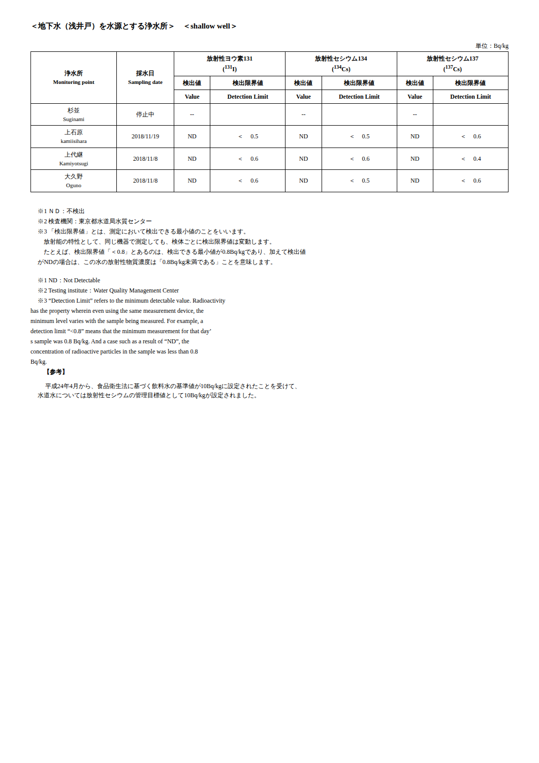＜地下水（浅井戸）を水源とする浄水所＞　＜shallow well＞
単位：Bq/kg
| 浄水所 Monitoring point | 採水日 Sampling date | 放射性ヨウ素131 ( 131 I) | 放射性セシウム134 ( 134 Cs) | 放射性セシウム137 ( 137 Cs) |
| --- | --- | --- | --- | --- |
| 検出値 | 検出限界値 | 検出値 | 検出限界値 | 検出値 | 検出限界値 |
| Value | Detection Limit | Value | Detection Limit | Value | Detection Limit |
| 杉並 Suginami | 停止中 | -- | | -- | | -- | |
| 上石原 kamiisihara | 2018/11/19 | ND | ＜ 0.5 | ND | ＜ 0.5 | ND | ＜ 0.6 |
| 上代継 Kamiyotsugi | 2018/11/8 | ND | ＜ 0.6 | ND | ＜ 0.6 | ND | ＜ 0.4 |
| 大久野 Oguno | 2018/11/8 | ND | ＜ 0.6 | ND | ＜ 0.5 | ND | ＜ 0.6 |
※1 ＮＤ：不検出
※2 検査機関：東京都水道局水質センター
※3 「検出限界値」とは、測定において検出できる最小値のことをいいます。
放射能の特性として、同じ機器で測定しても、検体ごとに検出限界値は変動します。
たとえば、検出限界値「＜0.8」とあるのは、検出できる最小値が0.8Bq/kgであり、加えて検出値
がNDの場合は、この水の放射性物質濃度は「0.8Bq/kg未満である」ことを意味します。
※1 ND：Not Detectable
※2 Testing institute：Water Quality Management Center
※3 “Detection Limit” refers to the minimum detectable value. Radioactivity
has the property wherein even using the same measurement device, the
minimum level varies with the sample being measured. For example, a
detection limit “<0.8” means that the minimum measurement for that day’
s sample was 0.8 Bq/kg. And a case such as a result of “ND”, the
concentration of radioactive particles in the sample was less than 0.8
Bq/kg.
【参考】
平成24年4月から、食品衛生法に基づく飲料水の基準値が10Bq/kgに設定されたことを受けて、
水道水については放射性セシウムの管理目標値として10Bq/kgが設定されました。